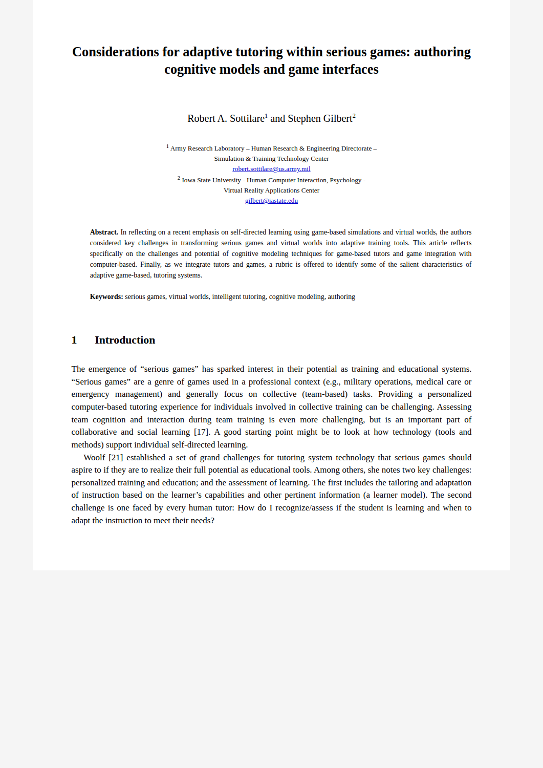Considerations for adaptive tutoring within serious games: authoring cognitive models and game interfaces
Robert A. Sottilare1 and Stephen Gilbert2
1 Army Research Laboratory – Human Research & Engineering Directorate –
Simulation & Training Technology Center
robert.sottilare@us.army.mil
2 Iowa State University - Human Computer Interaction, Psychology -
Virtual Reality Applications Center
gilbert@iastate.edu
Abstract. In reflecting on a recent emphasis on self-directed learning using game-based simulations and virtual worlds, the authors considered key challenges in transforming serious games and virtual worlds into adaptive training tools. This article reflects specifically on the challenges and potential of cognitive modeling techniques for game-based tutors and game integration with computer-based. Finally, as we integrate tutors and games, a rubric is offered to identify some of the salient characteristics of adaptive game-based, tutoring systems.
Keywords: serious games, virtual worlds, intelligent tutoring, cognitive modeling, authoring
1 Introduction
The emergence of “serious games” has sparked interest in their potential as training and educational systems. “Serious games” are a genre of games used in a professional context (e.g., military operations, medical care or emergency management) and generally focus on collective (team-based) tasks. Providing a personalized computer-based tutoring experience for individuals involved in collective training can be challenging. Assessing team cognition and interaction during team training is even more challenging, but is an important part of collaborative and social learning [17]. A good starting point might be to look at how technology (tools and methods) support individual self-directed learning.
Woolf [21] established a set of grand challenges for tutoring system technology that serious games should aspire to if they are to realize their full potential as educational tools. Among others, she notes two key challenges: personalized training and education; and the assessment of learning. The first includes the tailoring and adaptation of instruction based on the learner’s capabilities and other pertinent information (a learner model). The second challenge is one faced by every human tutor: How do I recognize/assess if the student is learning and when to adapt the instruction to meet their needs?